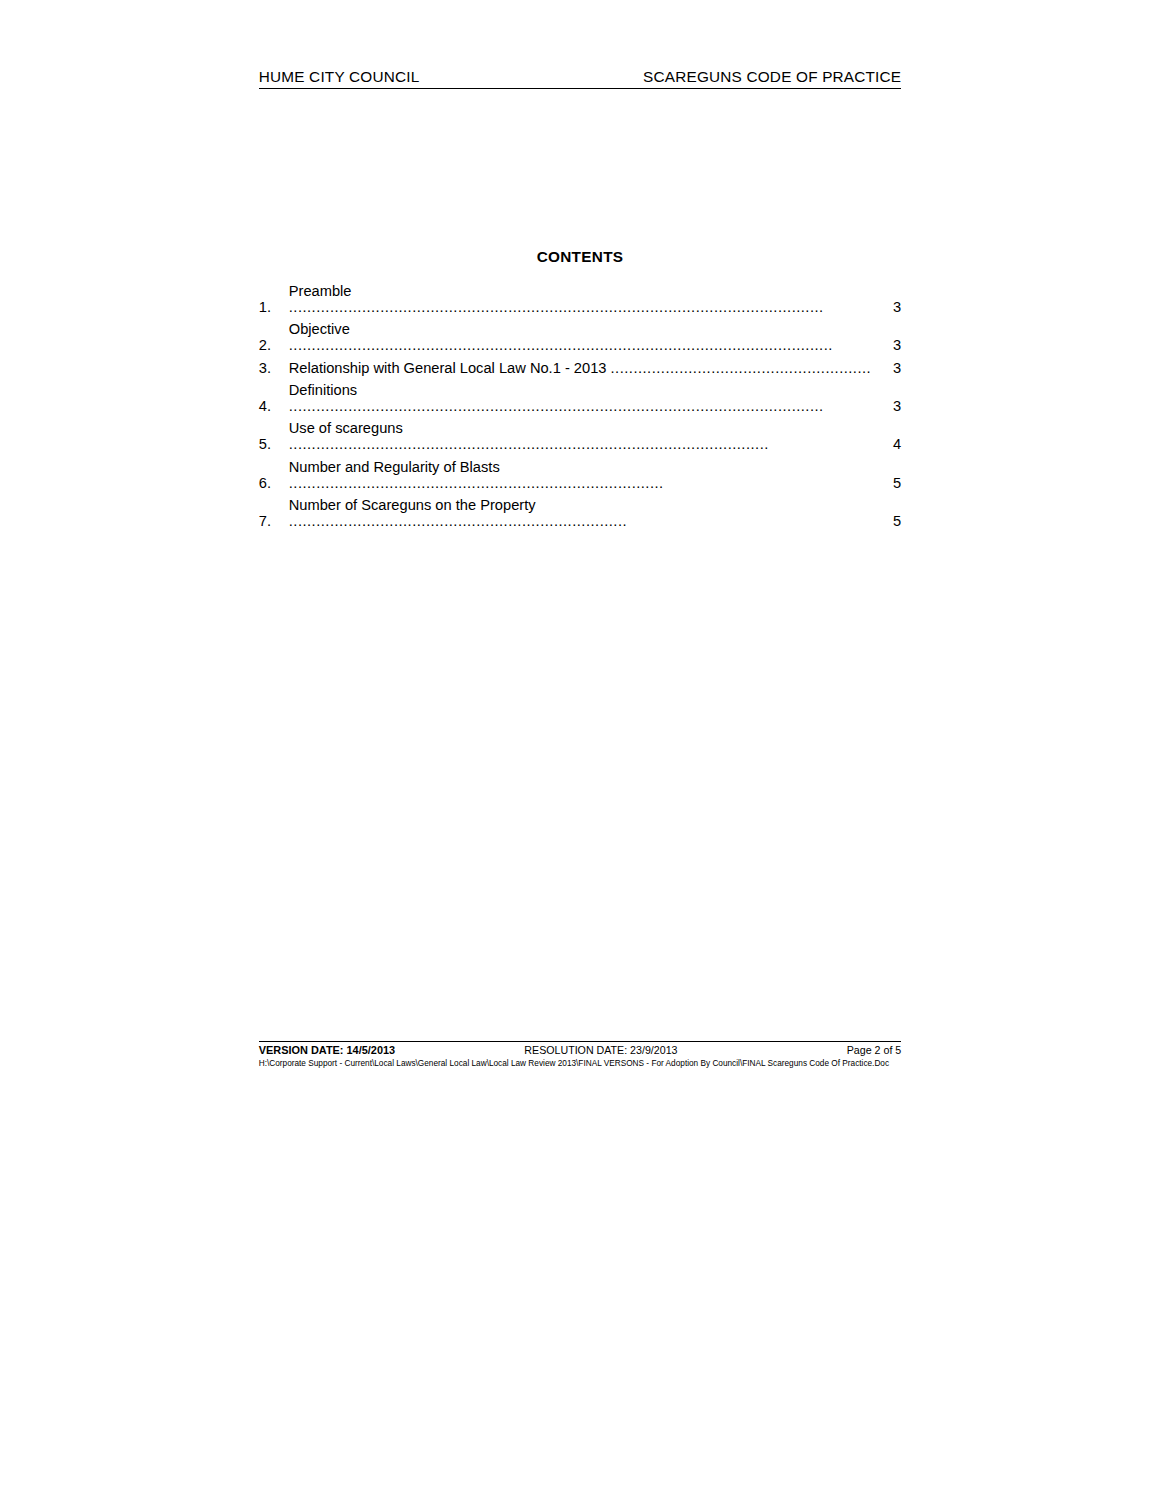HUME CITY COUNCIL
SCAREGUNS CODE OF PRACTICE
CONTENTS
| 1. | Preamble ..................................................................................................................... | 3 |
| 2. | Objective ....................................................................................................................... | 3 |
| 3. | Relationship with General Local Law No.1 - 2013 ......................................................... | 3 |
| 4. | Definitions ..................................................................................................................... | 3 |
| 5. | Use of scareguns ......................................................................................................... | 4 |
| 6. | Number and Regularity of Blasts .................................................................................. | 5 |
| 7. | Number of Scareguns on the Property .......................................................................... | 5 |
VERSION DATE: 14/5/2013
RESOLUTION DATE: 23/9/2013
Page 2 of 5
H:\Corporate Support - Current\Local Laws\General Local Law\Local Law Review 2013\FINAL VERSONS - For Adoption By Council\FINAL Scareguns Code Of Practice.Doc